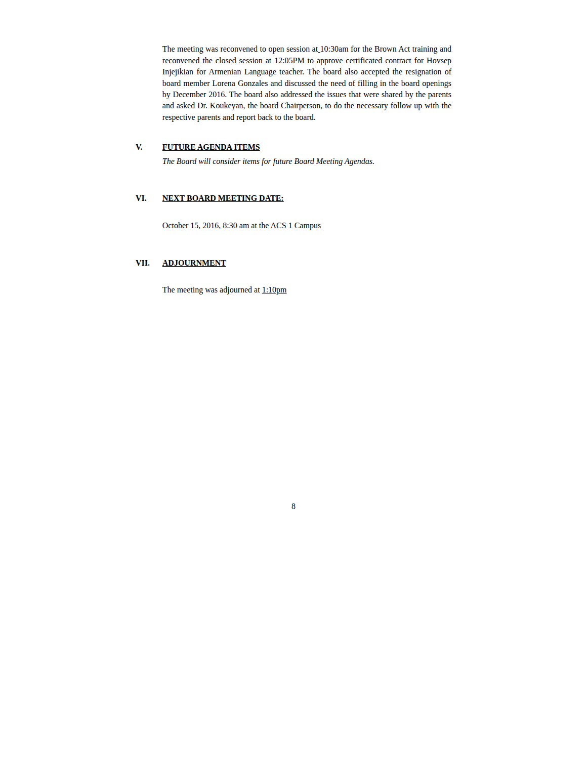The meeting was reconvened to open session at 10:30am for the Brown Act training and reconvened the closed session at 12:05PM to approve certificated contract for Hovsep Injejikian for Armenian Language teacher. The board also accepted the resignation of board member Lorena Gonzales and discussed the need of filling in the board openings by December 2016. The board also addressed the issues that were shared by the parents and asked Dr. Koukeyan, the board Chairperson, to do the necessary follow up with the respective parents and report back to the board.
V. FUTURE AGENDA ITEMS
The Board will consider items for future Board Meeting Agendas.
VI. NEXT BOARD MEETING DATE:
October 15, 2016, 8:30 am at the ACS 1 Campus
VII. ADJOURNMENT
The meeting was adjourned at 1:10pm
8